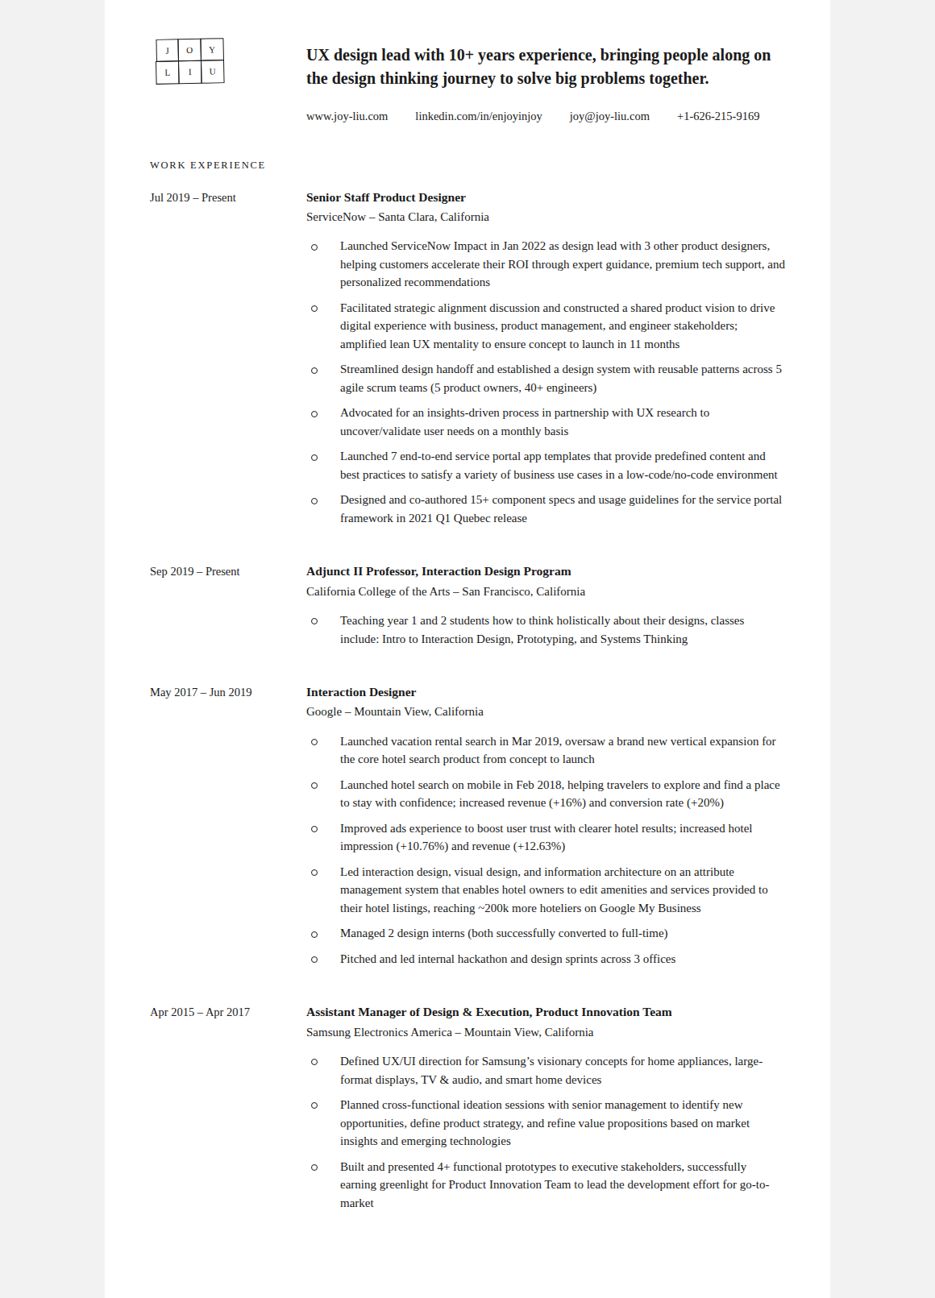JOY LIU
UX design lead with 10+ years experience, bringing people along on the design thinking journey to solve big problems together.
www.joy-liu.com linkedin.com/in/enjoyinjoy joy@joy-liu.com +1-626-215-9169
Work Experience
Jul 2019 – Present
Senior Staff Product Designer
ServiceNow – Santa Clara, California
Launched ServiceNow Impact in Jan 2022 as design lead with 3 other product designers, helping customers accelerate their ROI through expert guidance, premium tech support, and personalized recommendations
Facilitated strategic alignment discussion and constructed a shared product vision to drive digital experience with business, product management, and engineer stakeholders; amplified lean UX mentality to ensure concept to launch in 11 months
Streamlined design handoff and established a design system with reusable patterns across 5 agile scrum teams (5 product owners, 40+ engineers)
Advocated for an insights-driven process in partnership with UX research to uncover/validate user needs on a monthly basis
Launched 7 end-to-end service portal app templates that provide predefined content and best practices to satisfy a variety of business use cases in a low-code/no-code environment
Designed and co-authored 15+ component specs and usage guidelines for the service portal framework in 2021 Q1 Quebec release
Sep 2019 – Present
Adjunct II Professor, Interaction Design Program
California College of the Arts – San Francisco, California
Teaching year 1 and 2 students how to think holistically about their designs, classes include: Intro to Interaction Design, Prototyping, and Systems Thinking
May 2017 – Jun 2019
Interaction Designer
Google – Mountain View, California
Launched vacation rental search in Mar 2019, oversaw a brand new vertical expansion for the core hotel search product from concept to launch
Launched hotel search on mobile in Feb 2018, helping travelers to explore and find a place to stay with confidence; increased revenue (+16%) and conversion rate (+20%)
Improved ads experience to boost user trust with clearer hotel results; increased hotel impression (+10.76%) and revenue (+12.63%)
Led interaction design, visual design, and information architecture on an attribute management system that enables hotel owners to edit amenities and services provided to their hotel listings, reaching ~200k more hoteliers on Google My Business
Managed 2 design interns (both successfully converted to full-time)
Pitched and led internal hackathon and design sprints across 3 offices
Apr 2015 – Apr 2017
Assistant Manager of Design & Execution, Product Innovation Team
Samsung Electronics America – Mountain View, California
Defined UX/UI direction for Samsung’s visionary concepts for home appliances, large-format displays, TV & audio, and smart home devices
Planned cross-functional ideation sessions with senior management to identify new opportunities, define product strategy, and refine value propositions based on market insights and emerging technologies
Built and presented 4+ functional prototypes to executive stakeholders, successfully earning greenlight for Product Innovation Team to lead the development effort for go-to-market